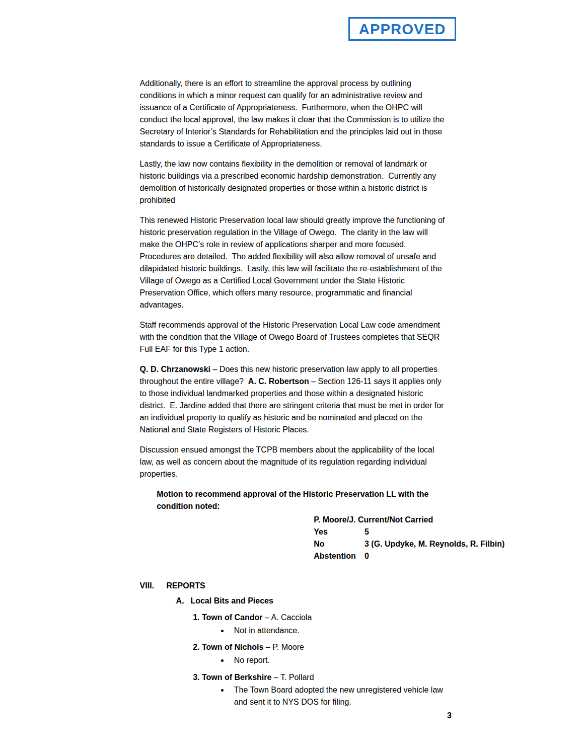APPROVED
Additionally, there is an effort to streamline the approval process by outlining conditions in which a minor request can qualify for an administrative review and issuance of a Certificate of Appropriateness. Furthermore, when the OHPC will conduct the local approval, the law makes it clear that the Commission is to utilize the Secretary of Interior’s Standards for Rehabilitation and the principles laid out in those standards to issue a Certificate of Appropriateness.
Lastly, the law now contains flexibility in the demolition or removal of landmark or historic buildings via a prescribed economic hardship demonstration. Currently any demolition of historically designated properties or those within a historic district is prohibited
This renewed Historic Preservation local law should greatly improve the functioning of historic preservation regulation in the Village of Owego. The clarity in the law will make the OHPC’s role in review of applications sharper and more focused. Procedures are detailed. The added flexibility will also allow removal of unsafe and dilapidated historic buildings. Lastly, this law will facilitate the re-establishment of the Village of Owego as a Certified Local Government under the State Historic Preservation Office, which offers many resource, programmatic and financial advantages.
Staff recommends approval of the Historic Preservation Local Law code amendment with the condition that the Village of Owego Board of Trustees completes that SEQR Full EAF for this Type 1 action.
Q. D. Chrzanowski – Does this new historic preservation law apply to all properties throughout the entire village? A. C. Robertson – Section 126-11 says it applies only to those individual landmarked properties and those within a designated historic district. E. Jardine added that there are stringent criteria that must be met in order for an individual property to qualify as historic and be nominated and placed on the National and State Registers of Historic Places.
Discussion ensued amongst the TCPB members about the applicability of the local law, as well as concern about the magnitude of its regulation regarding individual properties.
Motion to recommend approval of the Historic Preservation LL with the condition noted:
P. Moore/J. Current/Not Carried
Yes 5
No 3 (G. Updyke, M. Reynolds, R. Filbin)
Abstention 0
VIII. REPORTS
A. Local Bits and Pieces
1. Town of Candor – A. Cacciola
Not in attendance.
2. Town of Nichols – P. Moore
No report.
3. Town of Berkshire – T. Pollard
The Town Board adopted the new unregistered vehicle law and sent it to NYS DOS for filing.
3